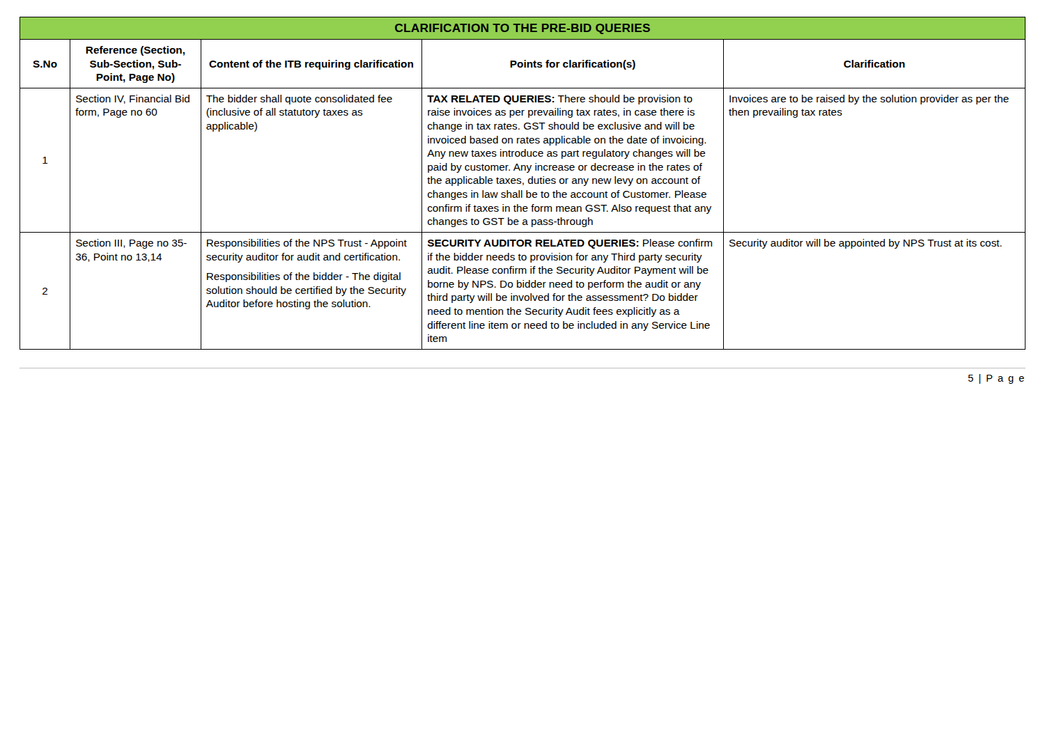CLARIFICATION TO THE PRE-BID QUERIES
| S.No | Reference (Section, Sub-Section, Sub-Point, Page No) | Content of the ITB requiring clarification | Points for clarification(s) | Clarification |
| --- | --- | --- | --- | --- |
| 1 | Section IV, Financial Bid form, Page no 60 | The bidder shall quote consolidated fee (inclusive of all statutory taxes as applicable) | TAX RELATED QUERIES: There should be provision to raise invoices as per prevailing tax rates, in case there is change in tax rates. GST should be exclusive and will be invoiced based on rates applicable on the date of invoicing. Any new taxes introduce as part regulatory changes will be paid by customer. Any increase or decrease in the rates of the applicable taxes, duties or any new levy on account of changes in law shall be to the account of Customer. Please confirm if taxes in the form mean GST. Also request that any changes to GST be a pass-through | Invoices are to be raised by the solution provider as per the then prevailing tax rates |
| 2 | Section III, Page no 35-36, Point no 13,14 | Responsibilities of the NPS Trust - Appoint security auditor for audit and certification. Responsibilities of the bidder - The digital solution should be certified by the Security Auditor before hosting the solution. | SECURITY AUDITOR RELATED QUERIES: Please confirm if the bidder needs to provision for any Third party security audit. Please confirm if the Security Auditor Payment will be borne by NPS. Do bidder need to perform the audit or any third party will be involved for the assessment? Do bidder need to mention the Security Audit fees explicitly as a different line item or need to be included in any Service Line item | Security auditor will be appointed by NPS Trust at its cost. |
5 | P a g e